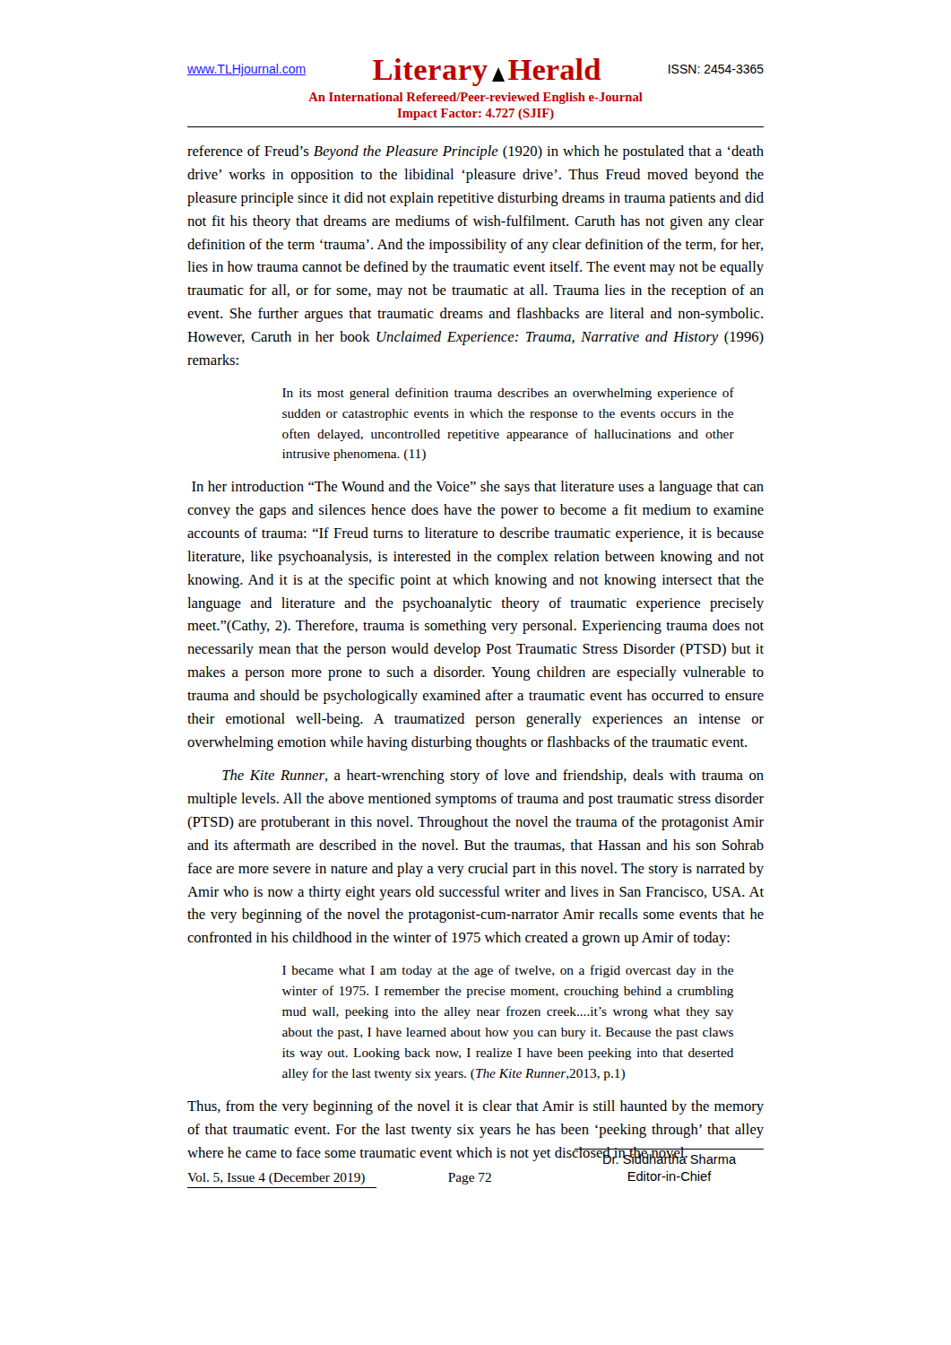www.TLHjournal.com Literary Herald ISSN: 2454-3365
An International Refereed/Peer-reviewed English e-Journal
Impact Factor: 4.727 (SJIF)
reference of Freud’s Beyond the Pleasure Principle (1920) in which he postulated that a ‘death drive’ works in opposition to the libidinal ‘pleasure drive’. Thus Freud moved beyond the pleasure principle since it did not explain repetitive disturbing dreams in trauma patients and did not fit his theory that dreams are mediums of wish-fulfilment. Caruth has not given any clear definition of the term ‘trauma’. And the impossibility of any clear definition of the term, for her, lies in how trauma cannot be defined by the traumatic event itself. The event may not be equally traumatic for all, or for some, may not be traumatic at all. Trauma lies in the reception of an event. She further argues that traumatic dreams and flashbacks are literal and non-symbolic. However, Caruth in her book Unclaimed Experience: Trauma, Narrative and History (1996) remarks:
In its most general definition trauma describes an overwhelming experience of sudden or catastrophic events in which the response to the events occurs in the often delayed, uncontrolled repetitive appearance of hallucinations and other intrusive phenomena. (11)
In her introduction “The Wound and the Voice” she says that literature uses a language that can convey the gaps and silences hence does have the power to become a fit medium to examine accounts of trauma: “If Freud turns to literature to describe traumatic experience, it is because literature, like psychoanalysis, is interested in the complex relation between knowing and not knowing. And it is at the specific point at which knowing and not knowing intersect that the language and literature and the psychoanalytic theory of traumatic experience precisely meet.”(Cathy, 2). Therefore, trauma is something very personal. Experiencing trauma does not necessarily mean that the person would develop Post Traumatic Stress Disorder (PTSD) but it makes a person more prone to such a disorder. Young children are especially vulnerable to trauma and should be psychologically examined after a traumatic event has occurred to ensure their emotional well-being. A traumatized person generally experiences an intense or overwhelming emotion while having disturbing thoughts or flashbacks of the traumatic event.
The Kite Runner, a heart-wrenching story of love and friendship, deals with trauma on multiple levels. All the above mentioned symptoms of trauma and post traumatic stress disorder (PTSD) are protuberant in this novel. Throughout the novel the trauma of the protagonist Amir and its aftermath are described in the novel. But the traumas, that Hassan and his son Sohrab face are more severe in nature and play a very crucial part in this novel. The story is narrated by Amir who is now a thirty eight years old successful writer and lives in San Francisco, USA. At the very beginning of the novel the protagonist-cum-narrator Amir recalls some events that he confronted in his childhood in the winter of 1975 which created a grown up Amir of today:
I became what I am today at the age of twelve, on a frigid overcast day in the winter of 1975. I remember the precise moment, crouching behind a crumbling mud wall, peeking into the alley near frozen creek....it’s wrong what they say about the past, I have learned about how you can bury it. Because the past claws its way out. Looking back now, I realize I have been peeking into that deserted alley for the last twenty six years. (The Kite Runner,2013, p.1)
Thus, from the very beginning of the novel it is clear that Amir is still haunted by the memory of that traumatic event. For the last twenty six years he has been ‘peeking through’ that alley where he came to face some traumatic event which is not yet disclosed in the novel.
Vol. 5, Issue 4 (December 2019)
Page 72
Dr. Siddhartha Sharma
Editor-in-Chief